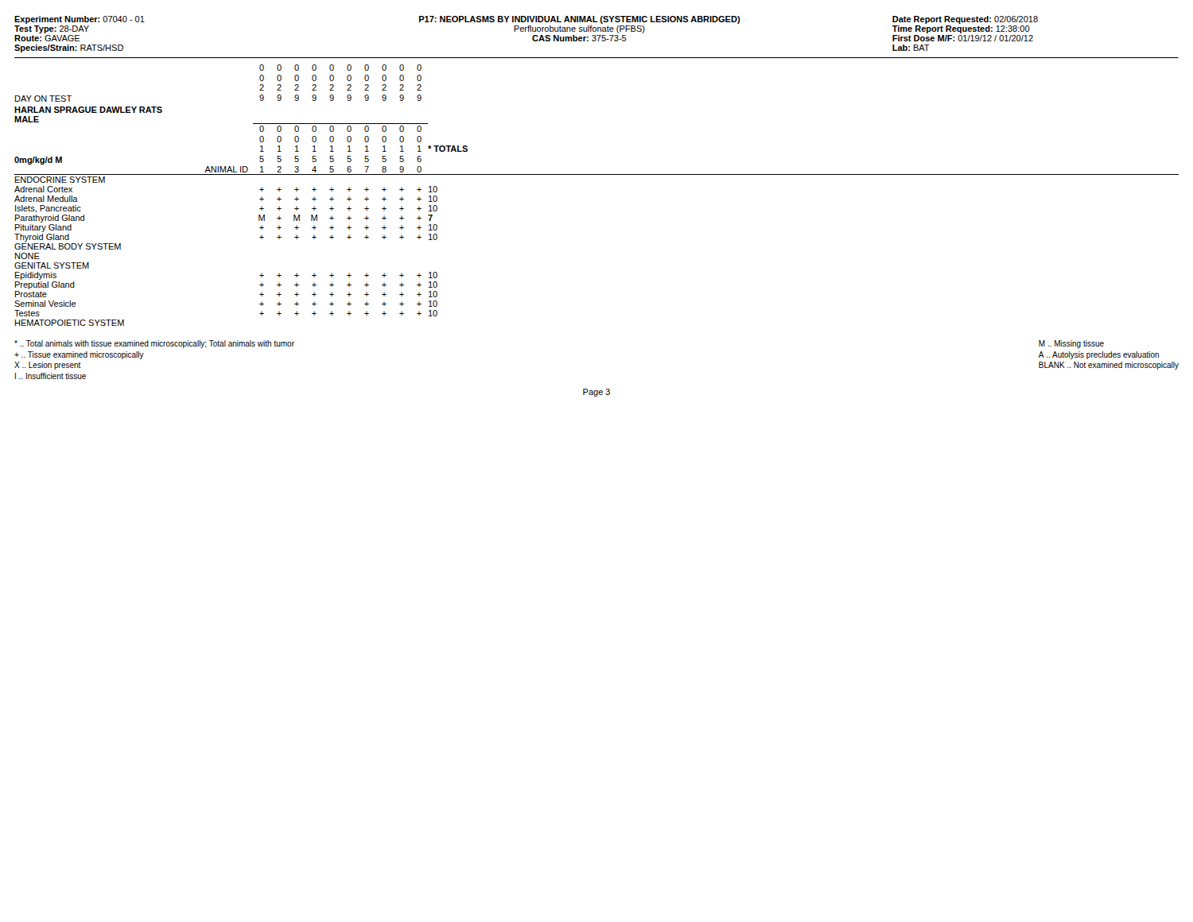| Experiment Number: 07040 - 01 | P17: NEOPLASMS BY INDIVIDUAL ANIMAL (SYSTEMIC LESIONS ABRIDGED) | Date Report Requested: 02/06/2018 |
| Test Type: 28-DAY | Perfluorobutane sulfonate (PFBS) | Time Report Requested: 12:38:00 |
| Route: GAVAGE | CAS Number: 375-73-5 | First Dose M/F: 01/19/12 / 01/20/12 |
| Species/Strain: RATS/HSD | | Lab: BAT |
| DAY ON TEST | 0 0 2 9 | 0 0 2 9 | 0 0 2 9 | 0 0 2 9 | 0 0 2 9 | 0 0 2 9 | 0 0 2 9 | 0 0 2 9 | 0 0 2 9 | 0 0 2 9 | |
| HARLAN SPRAGUE DAWLEY RATS MALE | | |
| 0mg/kg/d M ANIMAL ID | 0 0 1 5 1 | 0 0 1 5 2 | 0 0 1 5 3 | 0 0 1 5 4 | 0 0 1 5 5 | 0 0 1 5 6 | 0 0 1 5 7 | 0 0 1 5 8 | 0 0 1 5 9 | 0 0 1 6 0 | * TOTALS |
| ENDOCRINE SYSTEM |
| Adrenal Cortex | + | + | + | + | + | + | + | + | + | + | 10 |
| Adrenal Medulla | + | + | + | + | + | + | + | + | + | + | 10 |
| Islets, Pancreatic | + | + | + | + | + | + | + | + | + | + | 10 |
| Parathyroid Gland | M | + | M | M | + | + | + | + | + | + | 7 |
| Pituitary Gland | + | + | + | + | + | + | + | + | + | + | 10 |
| Thyroid Gland | + | + | + | + | + | + | + | + | + | + | 10 |
| GENERAL BODY SYSTEM |
| NONE | |
| GENITAL SYSTEM |
| Epididymis | + | + | + | + | + | + | + | + | + | + | 10 |
| Preputial Gland | + | + | + | + | + | + | + | + | + | + | 10 |
| Prostate | + | + | + | + | + | + | + | + | + | + | 10 |
| Seminal Vesicle | + | + | + | + | + | + | + | + | + | + | 10 |
| Testes | + | + | + | + | + | + | + | + | + | + | 10 |
| HEMATOPOIETIC SYSTEM |
* .. Total animals with tissue examined microscopically; Total animals with tumor
+ .. Tissue examined microscopically
X .. Lesion present
I .. Insufficient tissue
M .. Missing tissue
A .. Autolysis precludes evaluation
BLANK .. Not examined microscopically
Page 3